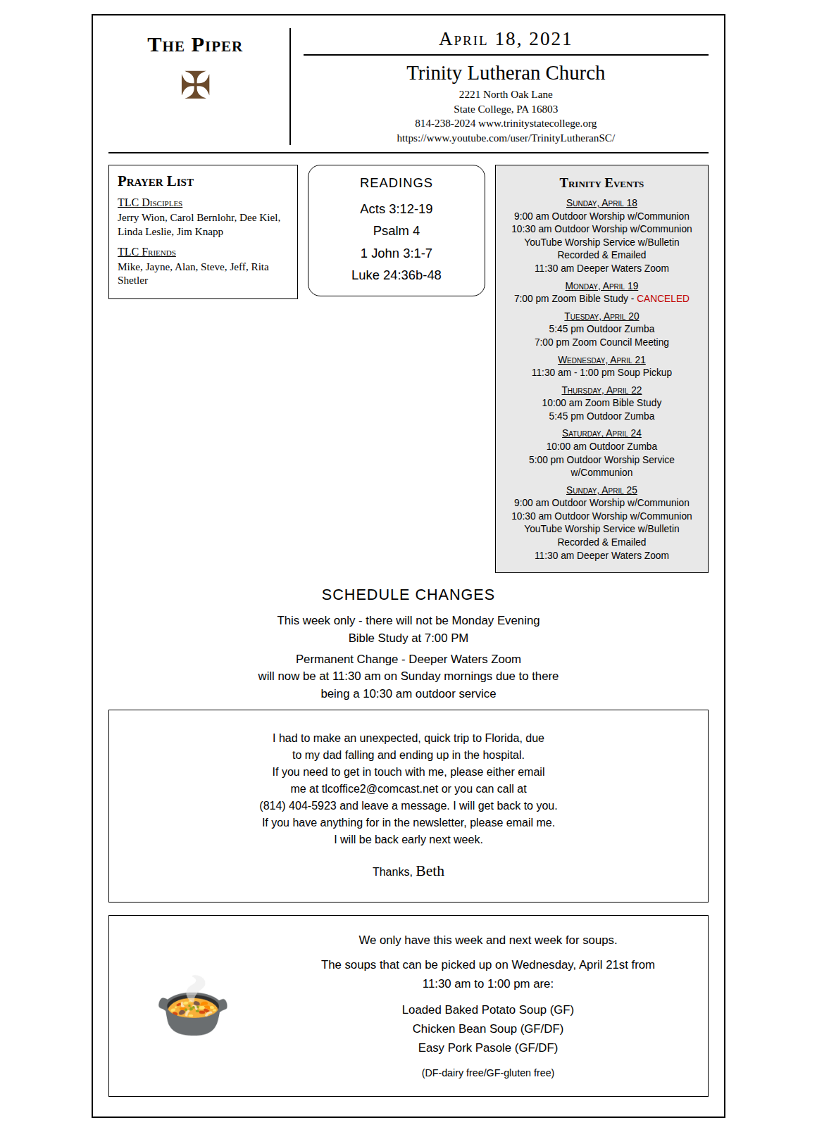The Piper
✠
April 18, 2021
Trinity Lutheran Church
2221 North Oak Lane
State College, PA 16803
814-238-2024 www.trinitystatecollege.org
https://www.youtube.com/user/TrinityLutheranSC/
Prayer List
TLC Disciples
Jerry Wion, Carol Bernlohr, Dee Kiel, Linda Leslie, Jim Knapp
TLC Friends
Mike, Jayne, Alan, Steve, Jeff, Rita Shetler
READINGS
Acts 3:12-19
Psalm 4
1 John 3:1-7
Luke 24:36b-48
Trinity Events
Sunday, April 18 9:00 am Outdoor Worship w/Communion
10:30 am Outdoor Worship w/Communion
YouTube Worship Service w/Bulletin
Recorded & Emailed
11:30 am Deeper Waters Zoom Monday, April 19 7:00 pm Zoom Bible Study - CANCELED Tuesday, April 20 5:45 pm Outdoor Zumba
7:00 pm Zoom Council Meeting Wednesday, April 21 11:30 am - 1:00 pm Soup Pickup Thursday, April 22 10:00 am Zoom Bible Study
5:45 pm Outdoor Zumba Saturday, April 24 10:00 am Outdoor Zumba
5:00 pm Outdoor Worship Service
w/Communion Sunday, April 25 9:00 am Outdoor Worship w/Communion
10:30 am Outdoor Worship w/Communion
YouTube Worship Service w/Bulletin
Recorded & Emailed
11:30 am Deeper Waters Zoom
SCHEDULE CHANGES
This week only - there will not be Monday Evening
Bible Study at 7:00 PM
Permanent Change - Deeper Waters Zoom
will now be at 11:30 am on Sunday mornings due to there
being a 10:30 am outdoor service
I had to make an unexpected, quick trip to Florida, due
to my dad falling and ending up in the hospital.
If you need to get in touch with me, please either email
me at tlcoffice2@comcast.net or you can call at
(814) 404-5923 and leave a message. I will get back to you.
If you have anything for in the newsletter, please email me.
I will be back early next week.
Thanks, Beth
🍲
We only have this week and next week for soups.
The soups that can be picked up on Wednesday, April 21st from
11:30 am to 1:00 pm are:
Loaded Baked Potato Soup (GF)
Chicken Bean Soup (GF/DF)
Easy Pork Pasole (GF/DF)
(DF-dairy free/GF-gluten free)